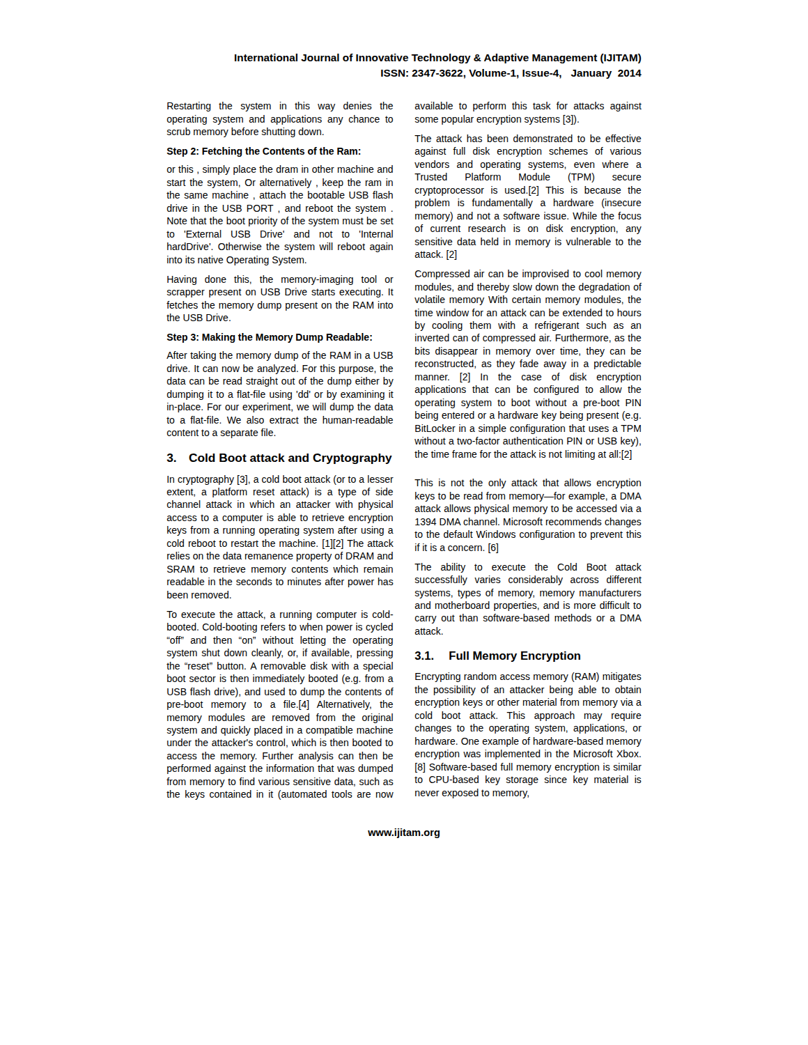International Journal of Innovative Technology & Adaptive Management (IJITAM)
ISSN: 2347-3622, Volume-1, Issue-4, January 2014
Restarting the system in this way denies the operating system and applications any chance to scrub memory before shutting down.
Step 2: Fetching the Contents of the Ram:
or this , simply place the dram in other machine and start the system, Or alternatively , keep the ram in the same machine , attach the bootable USB flash drive in the USB PORT , and reboot the system . Note that the boot priority of the system must be set to 'External USB Drive' and not to 'Internal hardDrive'. Otherwise the system will reboot again into its native Operating System.
Having done this, the memory-imaging tool or scrapper present on USB Drive starts executing. It fetches the memory dump present on the RAM into the USB Drive.
Step 3: Making the Memory Dump Readable:
After taking the memory dump of the RAM in a USB drive. It can now be analyzed. For this purpose, the data can be read straight out of the dump either by dumping it to a flat-file using 'dd' or by examining it in-place. For our experiment, we will dump the data to a flat-file. We also extract the human-readable content to a separate file.
3. Cold Boot attack and Cryptography
In cryptography [3], a cold boot attack (or to a lesser extent, a platform reset attack) is a type of side channel attack in which an attacker with physical access to a computer is able to retrieve encryption keys from a running operating system after using a cold reboot to restart the machine. [1][2] The attack relies on the data remanence property of DRAM and SRAM to retrieve memory contents which remain readable in the seconds to minutes after power has been removed.
To execute the attack, a running computer is cold-booted. Cold-booting refers to when power is cycled “off” and then “on” without letting the operating system shut down cleanly, or, if available, pressing the “reset” button. A removable disk with a special boot sector is then immediately booted (e.g. from a USB flash drive), and used to dump the contents of pre-boot memory to a file.[4] Alternatively, the memory modules are removed from the original system and quickly placed in a compatible machine under the attacker's control, which is then booted to access the memory. Further analysis can then be performed against the information that was dumped from memory to find various sensitive data, such as the keys contained in it (automated tools are now available to perform this task for attacks against some popular encryption systems [3]).
The attack has been demonstrated to be effective against full disk encryption schemes of various vendors and operating systems, even where a Trusted Platform Module (TPM) secure cryptoprocessor is used.[2] This is because the problem is fundamentally a hardware (insecure memory) and not a software issue. While the focus of current research is on disk encryption, any sensitive data held in memory is vulnerable to the attack. [2]
Compressed air can be improvised to cool memory modules, and thereby slow down the degradation of volatile memory With certain memory modules, the time window for an attack can be extended to hours by cooling them with a refrigerant such as an inverted can of compressed air. Furthermore, as the bits disappear in memory over time, they can be reconstructed, as they fade away in a predictable manner. [2] In the case of disk encryption applications that can be configured to allow the operating system to boot without a pre-boot PIN being entered or a hardware key being present (e.g. BitLocker in a simple configuration that uses a TPM without a two-factor authentication PIN or USB key), the time frame for the attack is not limiting at all:[2]
This is not the only attack that allows encryption keys to be read from memory—for example, a DMA attack allows physical memory to be accessed via a 1394 DMA channel. Microsoft recommends changes to the default Windows configuration to prevent this if it is a concern. [6]
The ability to execute the Cold Boot attack successfully varies considerably across different systems, types of memory, memory manufacturers and motherboard properties, and is more difficult to carry out than software-based methods or a DMA attack.
3.1. Full Memory Encryption
Encrypting random access memory (RAM) mitigates the possibility of an attacker being able to obtain encryption keys or other material from memory via a cold boot attack. This approach may require changes to the operating system, applications, or hardware. One example of hardware-based memory encryption was implemented in the Microsoft Xbox.[8] Software-based full memory encryption is similar to CPU-based key storage since key material is never exposed to memory,
www.ijitam.org